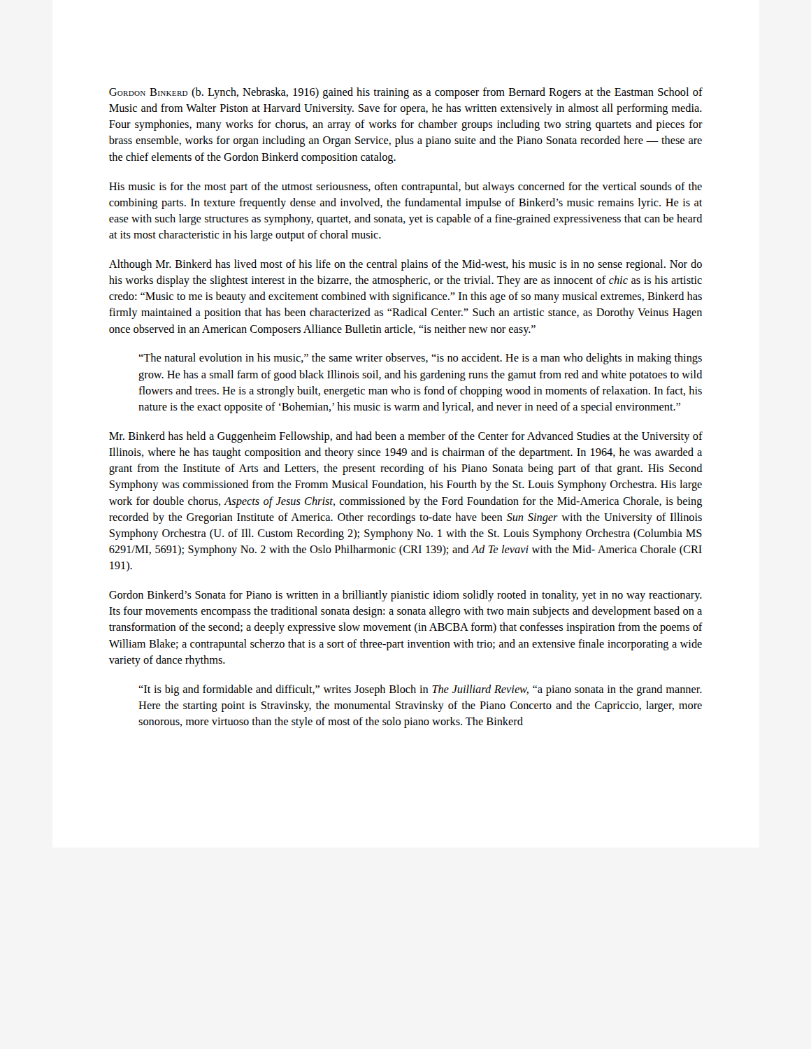Gordon Binkerd (b. Lynch, Nebraska, 1916) gained his training as a composer from Bernard Rogers at the Eastman School of Music and from Walter Piston at Harvard University. Save for opera, he has written extensively in almost all performing media. Four symphonies, many works for chorus, an array of works for chamber groups including two string quartets and pieces for brass ensemble, works for organ including an Organ Service, plus a piano suite and the Piano Sonata recorded here — these are the chief elements of the Gordon Binkerd composition catalog.
His music is for the most part of the utmost seriousness, often contrapuntal, but always concerned for the vertical sounds of the combining parts. In texture frequently dense and involved, the fundamental impulse of Binkerd’s music remains lyric. He is at ease with such large structures as symphony, quartet, and sonata, yet is capable of a fine-grained expressiveness that can be heard at its most characteristic in his large output of choral music.
Although Mr. Binkerd has lived most of his life on the central plains of the Mid-west, his music is in no sense regional. Nor do his works display the slightest interest in the bizarre, the atmospheric, or the trivial. They are as innocent of chic as is his artistic credo: “Music to me is beauty and excitement combined with significance.” In this age of so many musical extremes, Binkerd has firmly maintained a position that has been characterized as “Radical Center.” Such an artistic stance, as Dorothy Veinus Hagen once observed in an American Composers Alliance Bulletin article, “is neither new nor easy.”
“The natural evolution in his music,” the same writer observes, “is no accident. He is a man who delights in making things grow. He has a small farm of good black Illinois soil, and his gardening runs the gamut from red and white potatoes to wild flowers and trees. He is a strongly built, energetic man who is fond of chopping wood in moments of relaxation. In fact, his nature is the exact opposite of ‘Bohemian,’ his music is warm and lyrical, and never in need of a special environment.”
Mr. Binkerd has held a Guggenheim Fellowship, and had been a member of the Center for Advanced Studies at the University of Illinois, where he has taught composition and theory since 1949 and is chairman of the department. In 1964, he was awarded a grant from the Institute of Arts and Letters, the present recording of his Piano Sonata being part of that grant. His Second Symphony was commissioned from the Fromm Musical Foundation, his Fourth by the St. Louis Symphony Orchestra. His large work for double chorus, Aspects of Jesus Christ, commissioned by the Ford Foundation for the Mid-America Chorale, is being recorded by the Gregorian Institute of America. Other recordings to-date have been Sun Singer with the University of Illinois Symphony Orchestra (U. of Ill. Custom Recording 2); Symphony No. 1 with the St. Louis Symphony Orchestra (Columbia MS 6291/MI, 5691); Symphony No. 2 with the Oslo Philharmonic (CRI 139); and Ad Te levavi with the Mid- America Chorale (CRI 191).
Gordon Binkerd’s Sonata for Piano is written in a brilliantly pianistic idiom solidly rooted in tonality, yet in no way reactionary. Its four movements encompass the traditional sonata design: a sonata allegro with two main subjects and development based on a transformation of the second; a deeply expressive slow movement (in ABCBA form) that confesses inspiration from the poems of William Blake; a contrapuntal scherzo that is a sort of three-part invention with trio; and an extensive finale incorporating a wide variety of dance rhythms.
“It is big and formidable and difficult,” writes Joseph Bloch in The Juilliard Review, “a piano sonata in the grand manner. Here the starting point is Stravinsky, the monumental Stravinsky of the Piano Concerto and the Capriccio, larger, more sonorous, more virtuoso than the style of most of the solo piano works. The Binkerd